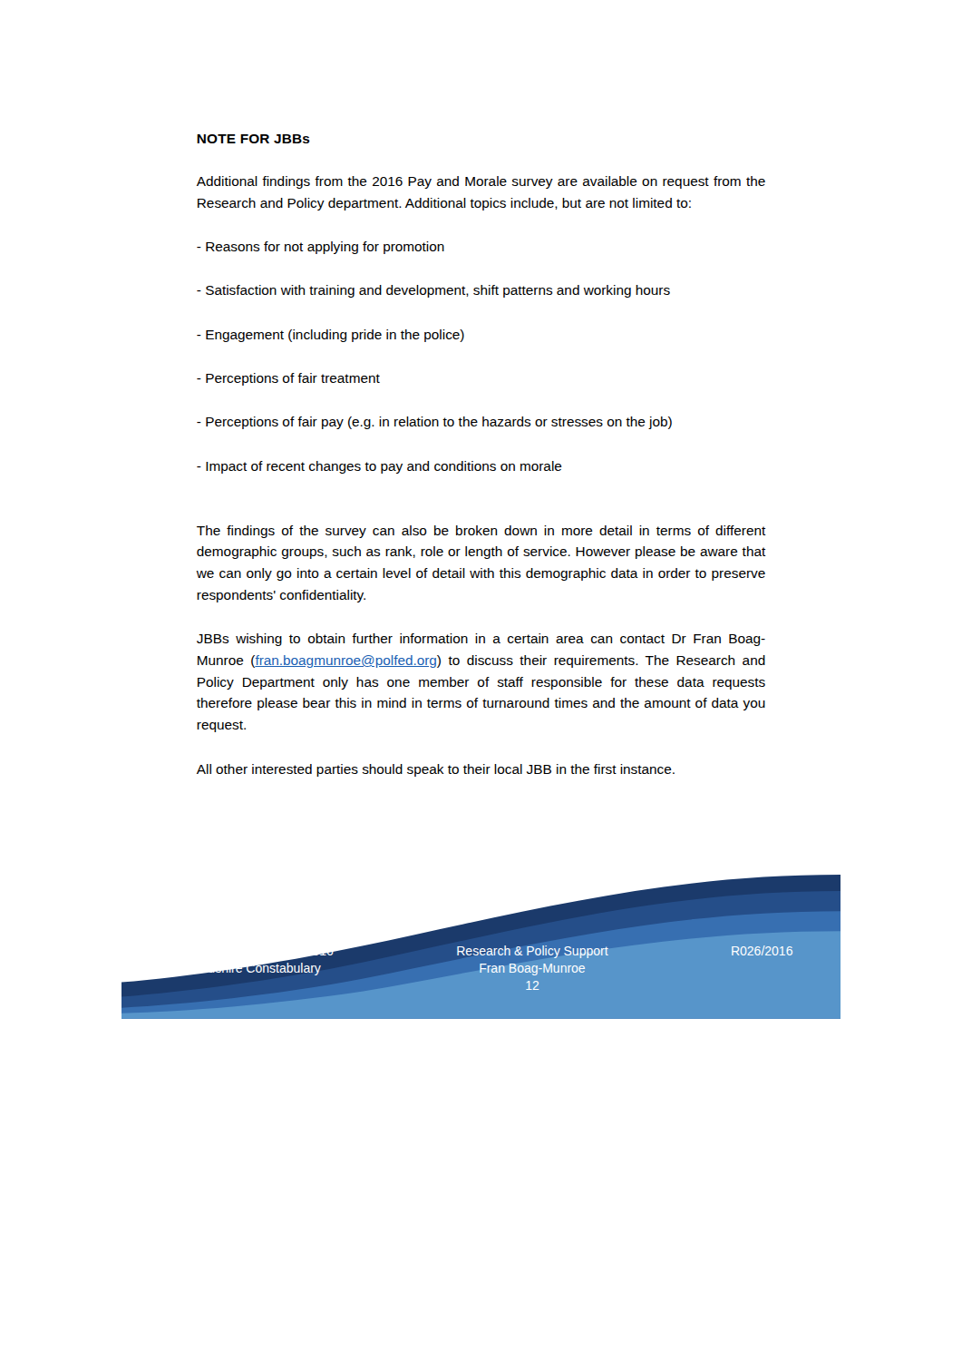NOTE FOR JBBs
Additional findings from the 2016 Pay and Morale survey are available on request from the Research and Policy department. Additional topics include, but are not limited to:
- Reasons for not applying for promotion
- Satisfaction with training and development, shift patterns and working hours
- Engagement (including pride in the police)
- Perceptions of fair treatment
- Perceptions of fair pay (e.g. in relation to the hazards or stresses on the job)
- Impact of recent changes to pay and conditions on morale
The findings of the survey can also be broken down in more detail in terms of different demographic groups, such as rank, role or length of service. However please be aware that we can only go into a certain level of detail with this demographic data in order to preserve respondents' confidentiality.
JBBs wishing to obtain further information in a certain area can contact Dr Fran Boag-Munroe (fran.boagmunroe@polfed.org) to discuss their requirements. The Research and Policy Department only has one member of staff responsible for these data requests therefore please bear this in mind in terms of turnaround times and the amount of data you request.
All other interested parties should speak to their local JBB in the first instance.
Pay And Morale Survey 2016
Hertfordshire Constabulary
Research & Policy Support
Fran Boag-Munroe
12
R026/2016